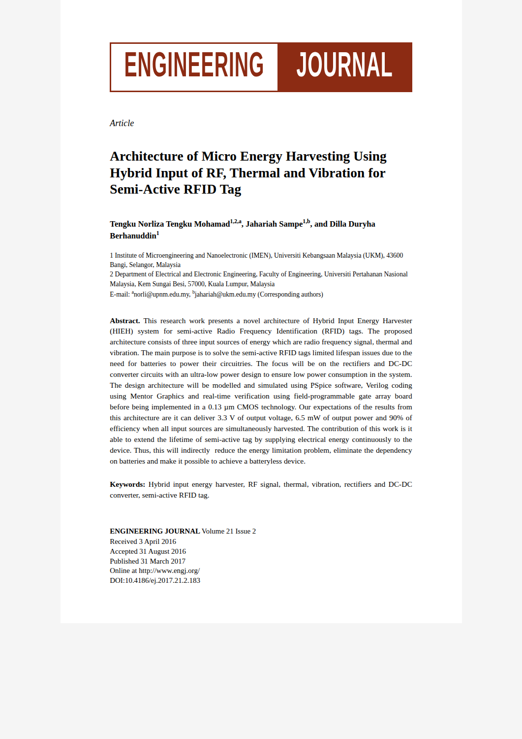Engineering
Journal
Article
Architecture of Micro Energy Harvesting Using Hybrid Input of RF, Thermal and Vibration for Semi-Active RFID Tag
Tengku Norliza Tengku Mohamad1,2,a, Jahariah Sampe1,b, and Dilla Duryha Berhanuddin1
1 Institute of Microengineering and Nanoelectronic (IMEN), Universiti Kebangsaan Malaysia (UKM), 43600 Bangi, Selangor, Malaysia
2 Department of Electrical and Electronic Engineering, Faculty of Engineering, Universiti Pertahanan Nasional Malaysia, Kem Sungai Besi, 57000, Kuala Lumpur, Malaysia
E-mail: anorli@upnm.edu.my, bjahariah@ukm.edu.my (Corresponding authors)
Abstract. This research work presents a novel architecture of Hybrid Input Energy Harvester (HIEH) system for semi-active Radio Frequency Identification (RFID) tags. The proposed architecture consists of three input sources of energy which are radio frequency signal, thermal and vibration. The main purpose is to solve the semi-active RFID tags limited lifespan issues due to the need for batteries to power their circuitries. The focus will be on the rectifiers and DC-DC converter circuits with an ultra-low power design to ensure low power consumption in the system. The design architecture will be modelled and simulated using PSpice software, Verilog coding using Mentor Graphics and real-time verification using field-programmable gate array board before being implemented in a 0.13 µm CMOS technology. Our expectations of the results from this architecture are it can deliver 3.3 V of output voltage, 6.5 mW of output power and 90% of efficiency when all input sources are simultaneously harvested. The contribution of this work is it able to extend the lifetime of semi-active tag by supplying electrical energy continuously to the device. Thus, this will indirectly reduce the energy limitation problem, eliminate the dependency on batteries and make it possible to achieve a batteryless device.
Keywords: Hybrid input energy harvester, RF signal, thermal, vibration, rectifiers and DC-DC converter, semi-active RFID tag.
ENGINEERING JOURNAL Volume 21 Issue 2
Received 3 April 2016
Accepted 31 August 2016
Published 31 March 2017
Online at http://www.engj.org/
DOI:10.4186/ej.2017.21.2.183